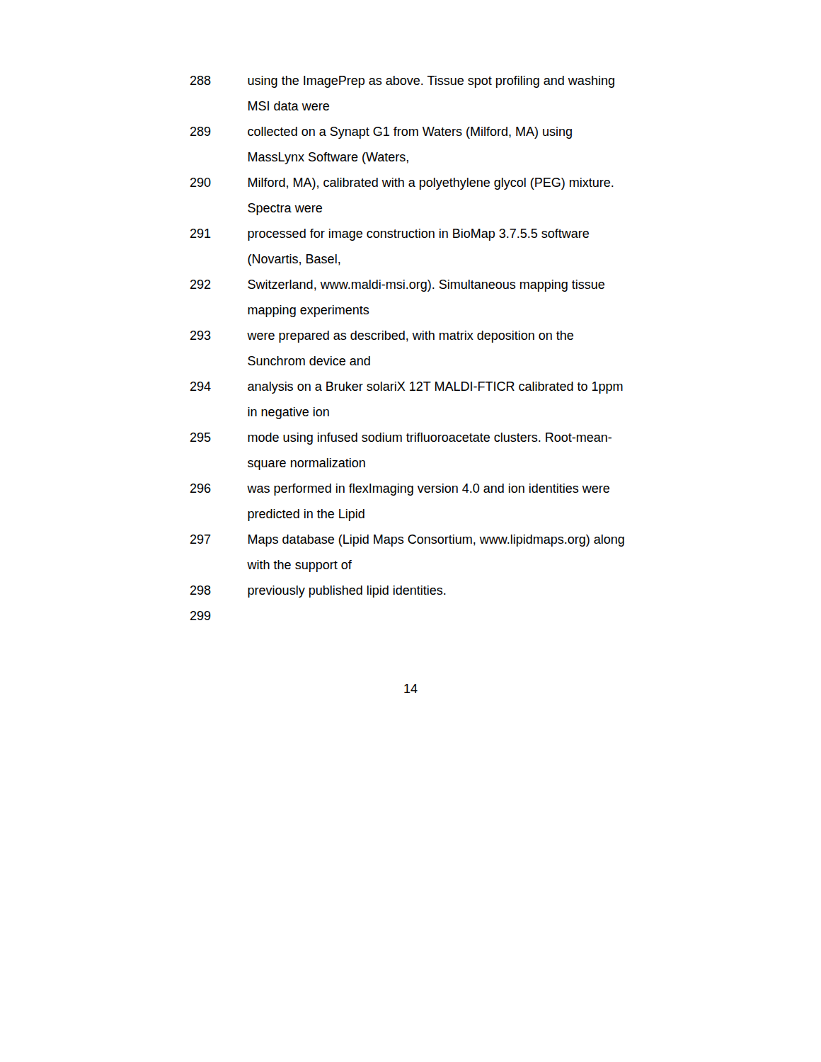using the ImagePrep as above. Tissue spot profiling and washing MSI data were
collected on a Synapt G1 from Waters (Milford, MA) using MassLynx Software (Waters,
Milford, MA), calibrated with a polyethylene glycol (PEG) mixture. Spectra were
processed for image construction in BioMap 3.7.5.5 software (Novartis, Basel,
Switzerland, www.maldi-msi.org). Simultaneous mapping tissue mapping experiments
were prepared as described, with matrix deposition on the Sunchrom device and
analysis on a Bruker solariX 12T MALDI-FTICR calibrated to 1ppm in negative ion
mode using infused sodium trifluoroacetate clusters. Root-mean-square normalization
was performed in flexImaging version 4.0 and ion identities were predicted in the Lipid
Maps database (Lipid Maps Consortium, www.lipidmaps.org) along with the support of
previously published lipid identities.
14